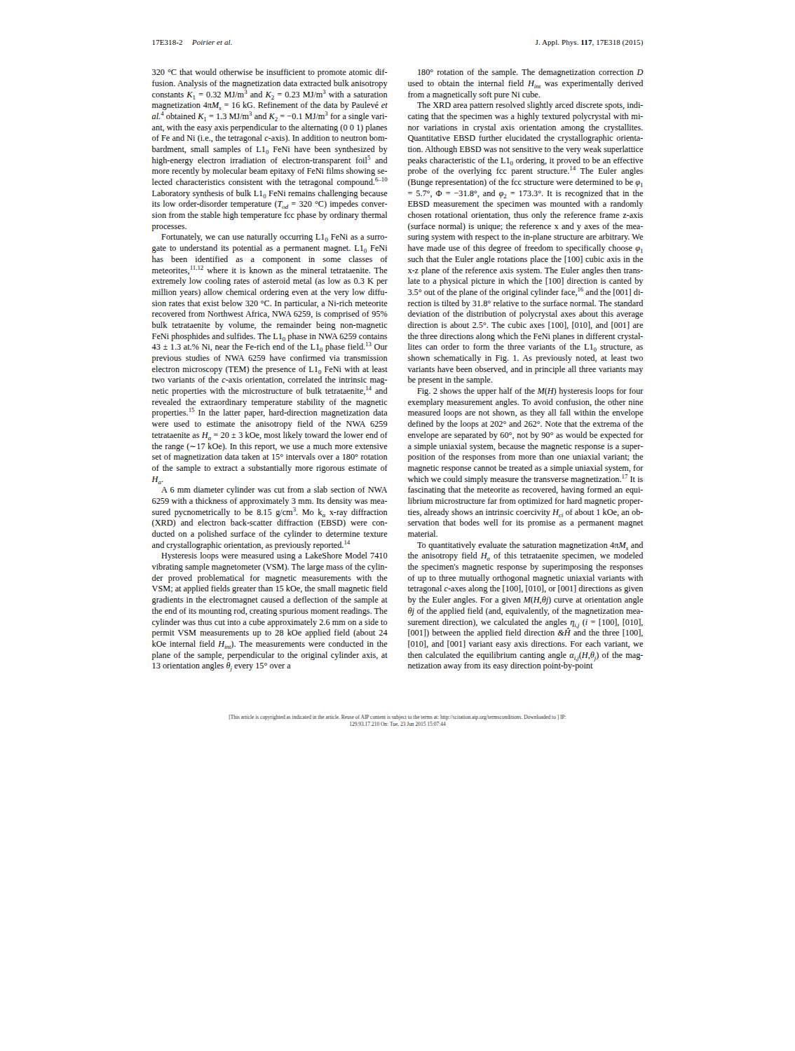17E318-2Poirier et al.
J. Appl. Phys. 117, 17E318 (2015)
320 °C that would otherwise be insufficient to promote atomic diffusion. Analysis of the magnetization data extracted bulk anisotropy constants K1 = 0.32 MJ/m3 and K2 = 0.23 MJ/m3 with a saturation magnetization 4πMs = 16 kG. Refinement of the data by Paulevé et al.4 obtained K1 = 1.3 MJ/m3 and K2 = −0.1 MJ/m3 for a single variant, with the easy axis perpendicular to the alternating (0 0 1) planes of Fe and Ni (i.e., the tetragonal c-axis). In addition to neutron bombardment, small samples of L10 FeNi have been synthesized by high-energy electron irradiation of electron-transparent foil5 and more recently by molecular beam epitaxy of FeNi films showing selected characteristics consistent with the tetragonal compound.6–10 Laboratory synthesis of bulk L10 FeNi remains challenging because its low order-disorder temperature (Tod = 320 °C) impedes conversion from the stable high temperature fcc phase by ordinary thermal processes.
Fortunately, we can use naturally occurring L10 FeNi as a surrogate to understand its potential as a permanent magnet. L10 FeNi has been identified as a component in some classes of meteorites,11,12 where it is known as the mineral tetrataenite. The extremely low cooling rates of asteroid metal (as low as 0.3 K per million years) allow chemical ordering even at the very low diffusion rates that exist below 320 °C. In particular, a Ni-rich meteorite recovered from Northwest Africa, NWA 6259, is comprised of 95% bulk tetrataenite by volume, the remainder being non-magnetic FeNi phosphides and sulfides. The L10 phase in NWA 6259 contains 43 ± 1.3 at.% Ni, near the Fe-rich end of the L10 phase field.13 Our previous studies of NWA 6259 have confirmed via transmission electron microscopy (TEM) the presence of L10 FeNi with at least two variants of the c-axis orientation, correlated the intrinsic magnetic properties with the microstructure of bulk tetrataenite,14 and revealed the extraordinary temperature stability of the magnetic properties.15 In the latter paper, hard-direction magnetization data were used to estimate the anisotropy field of the NWA 6259 tetrataenite as Ha = 20 ± 3 kOe, most likely toward the lower end of the range (∼17 kOe). In this report, we use a much more extensive set of magnetization data taken at 15° intervals over a 180° rotation of the sample to extract a substantially more rigorous estimate of Ha.
A 6 mm diameter cylinder was cut from a slab section of NWA 6259 with a thickness of approximately 3 mm. Its density was measured pycnometrically to be 8.15 g/cm3. Mo kα x-ray diffraction (XRD) and electron back-scatter diffraction (EBSD) were conducted on a polished surface of the cylinder to determine texture and crystallographic orientation, as previously reported.14
Hysteresis loops were measured using a LakeShore Model 7410 vibrating sample magnetometer (VSM). The large mass of the cylinder proved problematical for magnetic measurements with the VSM; at applied fields greater than 15 kOe, the small magnetic field gradients in the electromagnet caused a deflection of the sample at the end of its mounting rod, creating spurious moment readings. The cylinder was thus cut into a cube approximately 2.6 mm on a side to permit VSM measurements up to 28 kOe applied field (about 24 kOe internal field Hint). The measurements were conducted in the plane of the sample, perpendicular to the original cylinder axis, at 13 orientation angles θj every 15° over a
180° rotation of the sample. The demagnetization correction D used to obtain the internal field Hint was experimentally derived from a magnetically soft pure Ni cube.
The XRD area pattern resolved slightly arced discrete spots, indicating that the specimen was a highly textured polycrystal with minor variations in crystal axis orientation among the crystallites. Quantitative EBSD further elucidated the crystallographic orientation. Although EBSD was not sensitive to the very weak superlattice peaks characteristic of the L10 ordering, it proved to be an effective probe of the overlying fcc parent structure.14 The Euler angles (Bunge representation) of the fcc structure were determined to be φ1 = 5.7°, Φ = −31.8°, and φ2 = 173.3°. It is recognized that in the EBSD measurement the specimen was mounted with a randomly chosen rotational orientation, thus only the reference frame z-axis (surface normal) is unique; the reference x and y axes of the measuring system with respect to the in-plane structure are arbitrary. We have made use of this degree of freedom to specifically choose φ1 such that the Euler angle rotations place the [100] cubic axis in the x-z plane of the reference axis system. The Euler angles then translate to a physical picture in which the [100] direction is canted by 3.5° out of the plane of the original cylinder face,16 and the [001] direction is tilted by 31.8° relative to the surface normal. The standard deviation of the distribution of polycrystal axes about this average direction is about 2.5°. The cubic axes [100], [010], and [001] are the three directions along which the FeNi planes in different crystallites can order to form the three variants of the L10 structure, as shown schematically in Fig. 1. As previously noted, at least two variants have been observed, and in principle all three variants may be present in the sample.
Fig. 2 shows the upper half of the M(H) hysteresis loops for four exemplary measurement angles. To avoid confusion, the other nine measured loops are not shown, as they all fall within the envelope defined by the loops at 202° and 262°. Note that the extrema of the envelope are separated by 60°, not by 90° as would be expected for a simple uniaxial system, because the magnetic response is a superposition of the responses from more than one uniaxial variant; the magnetic response cannot be treated as a simple uniaxial system, for which we could simply measure the transverse magnetization.17 It is fascinating that the meteorite as recovered, having formed an equilibrium microstructure far from optimized for hard magnetic properties, already shows an intrinsic coercivity Hci of about 1 kOe, an observation that bodes well for its promise as a permanent magnet material.
To quantitatively evaluate the saturation magnetization 4πMs and the anisotropy field Ha of this tetrataenite specimen, we modeled the specimen's magnetic response by superimposing the responses of up to three mutually orthogonal magnetic uniaxial variants with tetragonal c-axes along the [100], [010], or [001] directions as given by the Euler angles. For a given M(H,θj) curve at orientation angle θj of the applied field (and, equivalently, of the magnetization measurement direction), we calculated the angles ηi,j (i = [100], [010], [001]) between the applied field direction &Ĥ and the three [100], [010], and [001] variant easy axis directions. For each variant, we then calculated the equilibrium canting angle αi,j(H,θj) of the magnetization away from its easy direction point-by-point
[This article is copyrighted as indicated in the article. Reuse of AIP content is subject to the terms at: http://scitation.aip.org/termsconditions. Downloaded to ] IP:
129.93.17.210 On: Tue, 23 Jun 2015 15:07:44